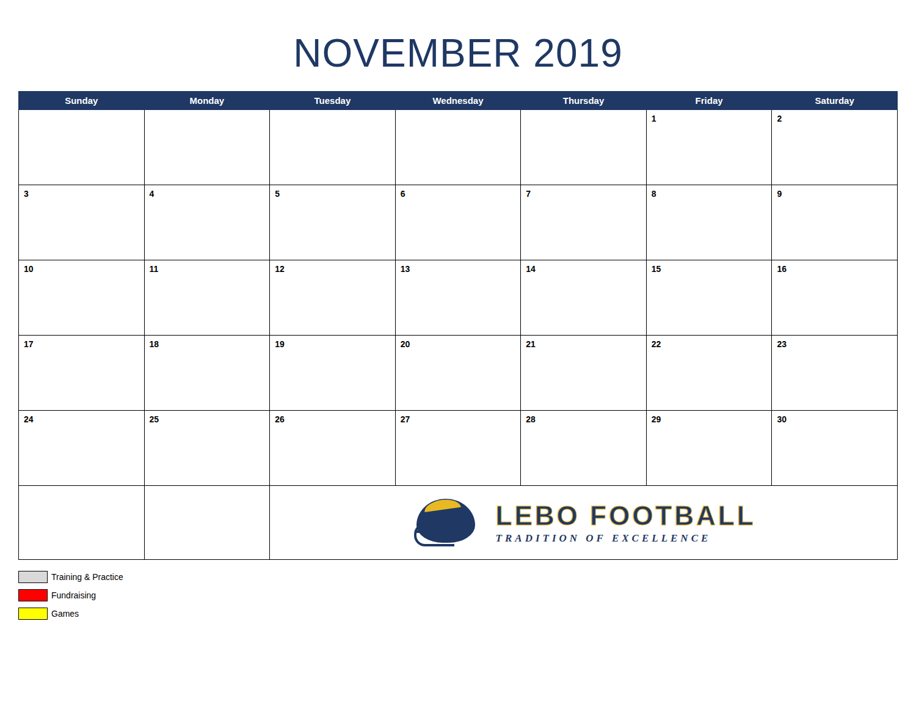NOVEMBER 2019
| Sunday | Monday | Tuesday | Wednesday | Thursday | Friday | Saturday |
| --- | --- | --- | --- | --- | --- | --- |
| | | | | | 1 | 2 |
| 3 | 4 | 5 | 6 | 7 | 8 | 9 |
| 10 | 11 | 12 | 13 | 14 | 15 | 16 |
| 17 | 18 | 19 | 20 | 21 | 22 | 23 |
| 24 | 25 | 26 | 27 | 28 | 29 | 30 |
| | | LEBO FOOTBALL TRADITION OF EXCELLENCE |
Training & Practice
Fundraising
Games